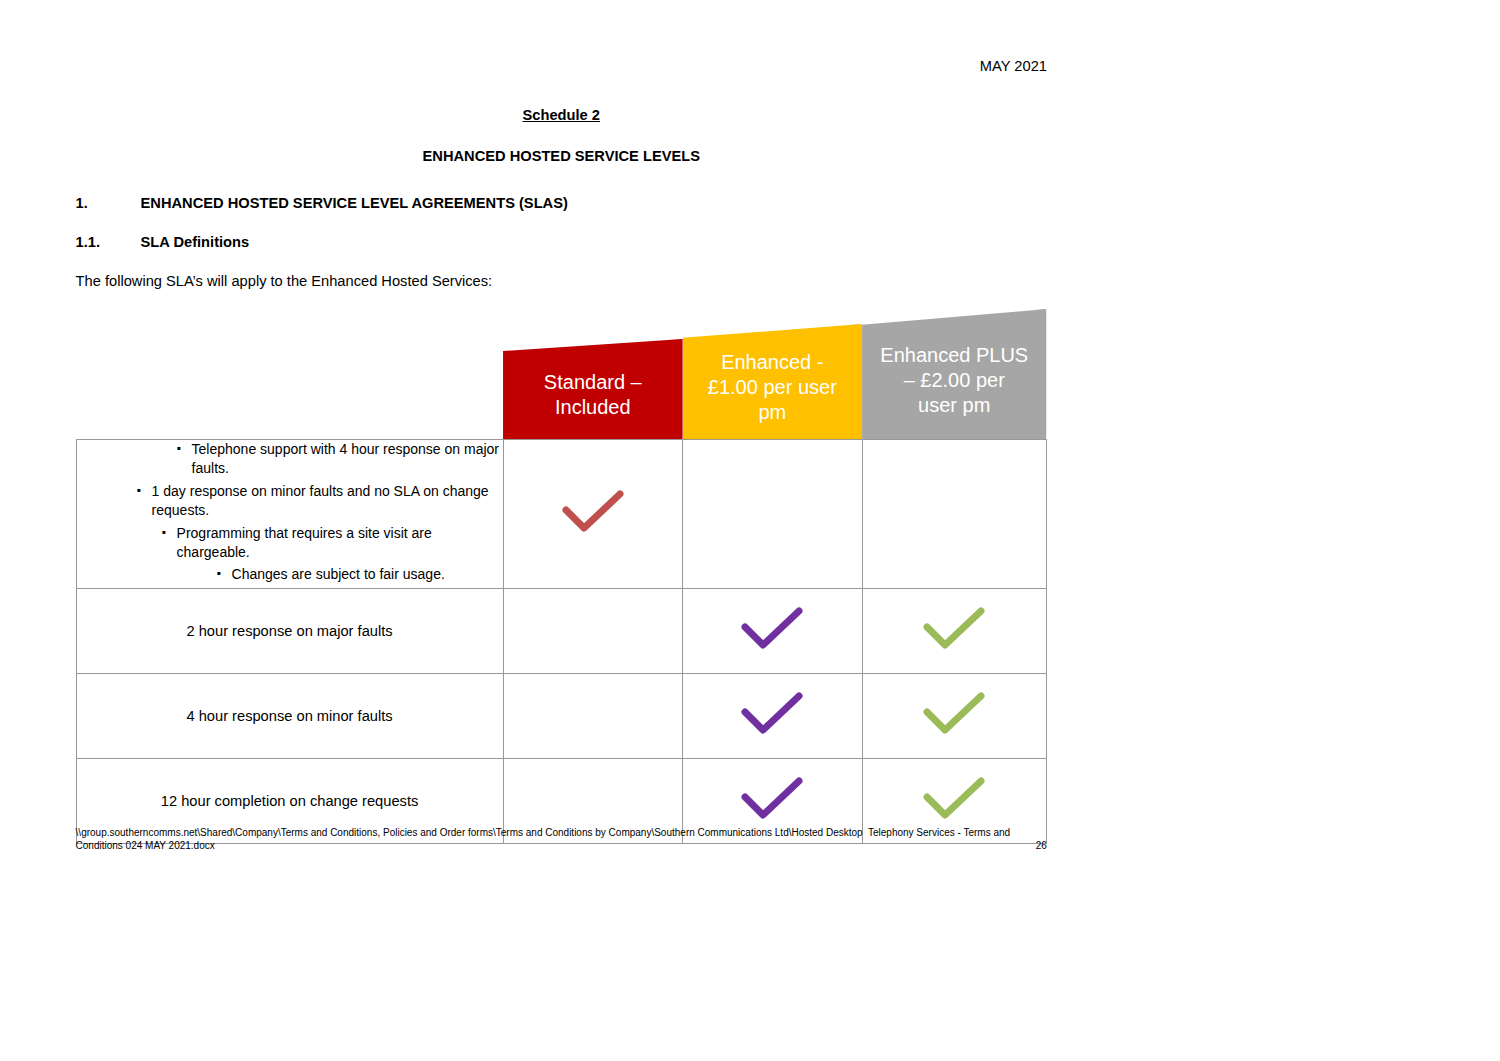MAY 2021
Schedule 2
ENHANCED HOSTED SERVICE LEVELS
1. ENHANCED HOSTED SERVICE LEVEL AGREEMENTS (SLAS)
1.1. SLA Definitions
The following SLA’s will apply to the Enhanced Hosted Services:
| | Standard – Included | Enhanced - £1.00 per user pm | Enhanced PLUS – £2.00 per user pm |
| Telephone support with 4 hour response on major faults. 1 day response on minor faults and no SLA on change requests. Programming that requires a site visit are chargeable. Changes are subject to fair usage. | | | |
| 2 hour response on major faults | | | |
| 4 hour response on minor faults | | | |
| 12 hour completion on change requests | | | |
\\group.southerncomms.net\Shared\Company\Terms and Conditions, Policies and Order forms\Terms and Conditions by Company\Southern Communications Ltd\Hosted Desktop Telephony Services - Terms and Conditions 024 MAY 2021.docx
26